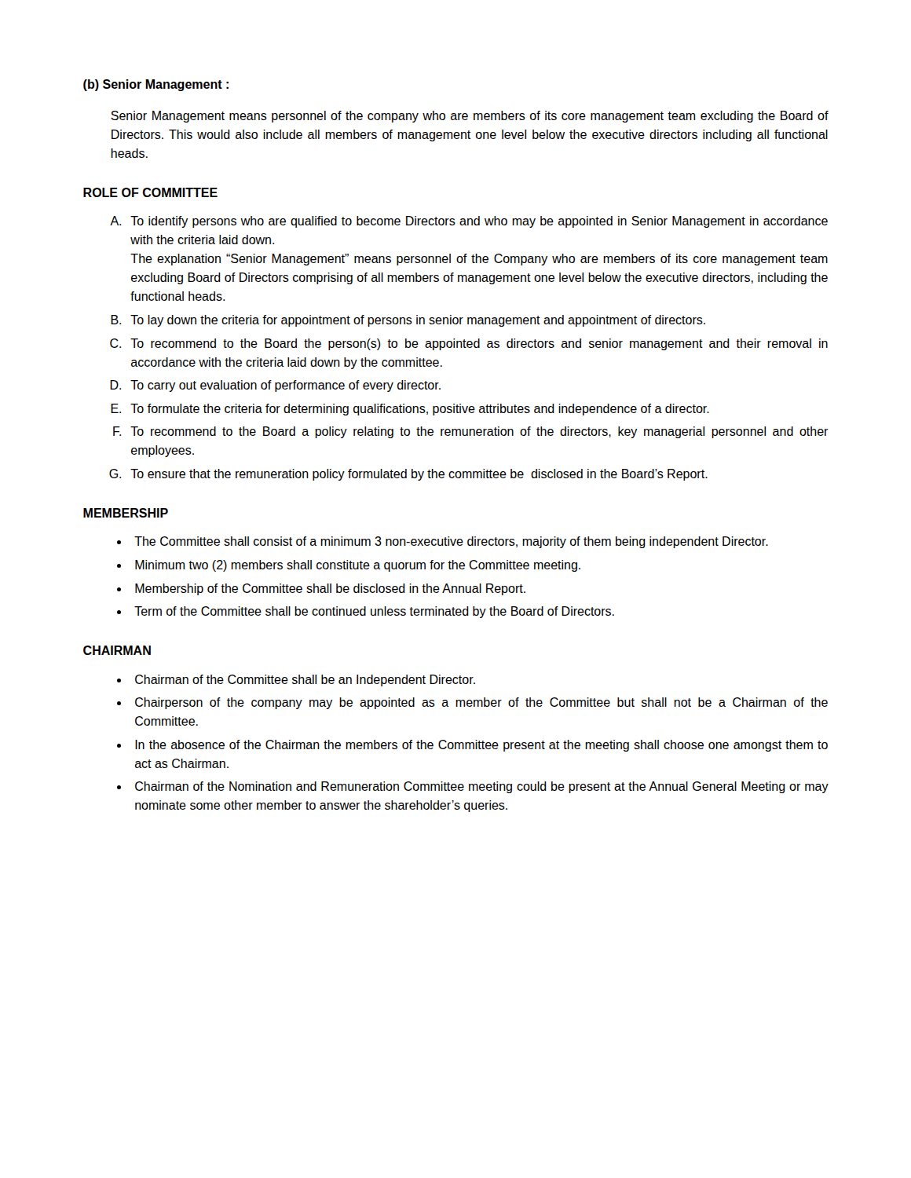(b) Senior Management :
Senior Management means personnel of the company who are members of its core management team excluding the Board of Directors. This would also include all members of management one level below the executive directors including all functional heads.
ROLE OF COMMITTEE
To identify persons who are qualified to become Directors and who may be appointed in Senior Management in accordance with the criteria laid down.
The explanation “Senior Management” means personnel of the Company who are members of its core management team excluding Board of Directors comprising of all members of management one level below the executive directors, including the functional heads.
To lay down the criteria for appointment of persons in senior management and appointment of directors.
To recommend to the Board the person(s) to be appointed as directors and senior management and their removal in accordance with the criteria laid down by the committee.
To carry out evaluation of performance of every director.
To formulate the criteria for determining qualifications, positive attributes and independence of a director.
To recommend to the Board a policy relating to the remuneration of the directors, key managerial personnel and other employees.
To ensure that the remuneration policy formulated by the committee be disclosed in the Board’s Report.
MEMBERSHIP
The Committee shall consist of a minimum 3 non-executive directors, majority of them being independent Director.
Minimum two (2) members shall constitute a quorum for the Committee meeting.
Membership of the Committee shall be disclosed in the Annual Report.
Term of the Committee shall be continued unless terminated by the Board of Directors.
CHAIRMAN
Chairman of the Committee shall be an Independent Director.
Chairperson of the company may be appointed as a member of the Committee but shall not be a Chairman of the Committee.
In the abosence of the Chairman the members of the Committee present at the meeting shall choose one amongst them to act as Chairman.
Chairman of the Nomination and Remuneration Committee meeting could be present at the Annual General Meeting or may nominate some other member to answer the shareholder’s queries.